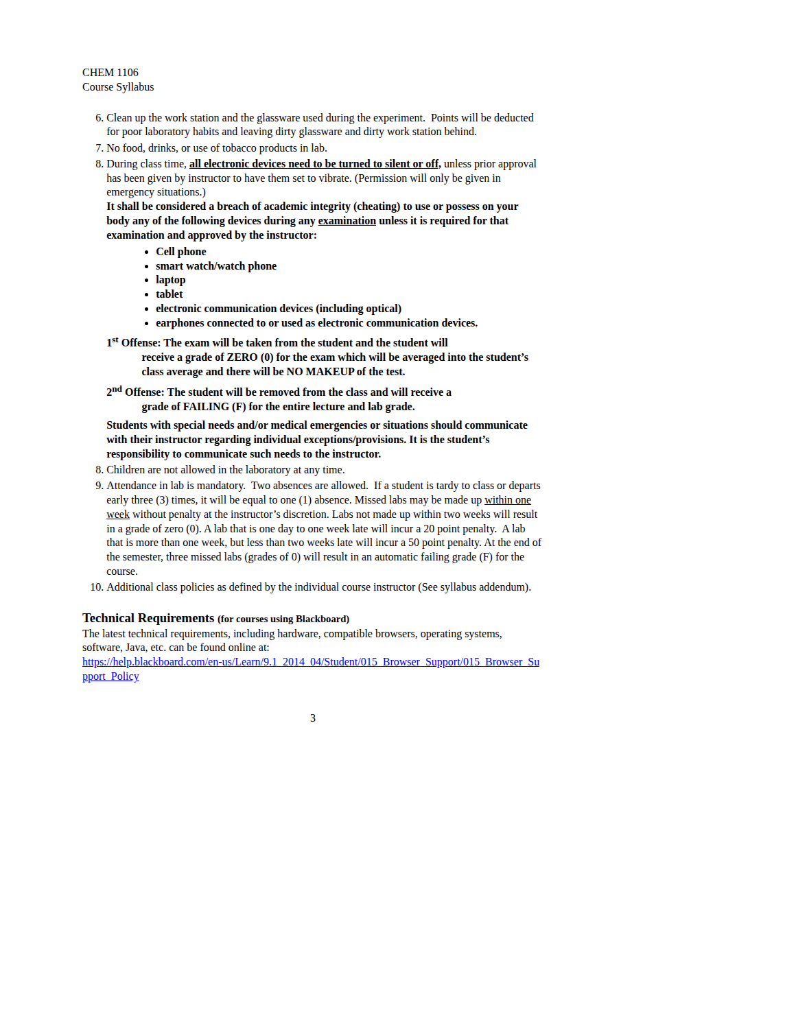CHEM 1106
Course Syllabus
Clean up the work station and the glassware used during the experiment. Points will be deducted for poor laboratory habits and leaving dirty glassware and dirty work station behind.
No food, drinks, or use of tobacco products in lab.
During class time, all electronic devices need to be turned to silent or off, unless prior approval has been given by instructor to have them set to vibrate. (Permission will only be given in emergency situations.)
It shall be considered a breach of academic integrity (cheating) to use or possess on your body any of the following devices during any examination unless it is required for that examination and approved by the instructor:
Cell phone
smart watch/watch phone
laptop
tablet
electronic communication devices (including optical)
earphones connected to or used as electronic communication devices.
1st Offense: The exam will be taken from the student and the student will receive a grade of ZERO (0) for the exam which will be averaged into the student’s class average and there will be NO MAKEUP of the test.
2nd Offense: The student will be removed from the class and will receive a grade of FAILING (F) for the entire lecture and lab grade.
Students with special needs and/or medical emergencies or situations should communicate with their instructor regarding individual exceptions/provisions. It is the student’s responsibility to communicate such needs to the instructor.
Children are not allowed in the laboratory at any time.
Attendance in lab is mandatory. Two absences are allowed. If a student is tardy to class or departs early three (3) times, it will be equal to one (1) absence. Missed labs may be made up within one week without penalty at the instructor’s discretion. Labs not made up within two weeks will result in a grade of zero (0). A lab that is one day to one week late will incur a 20 point penalty. A lab that is more than one week, but less than two weeks late will incur a 50 point penalty. At the end of the semester, three missed labs (grades of 0) will result in an automatic failing grade (F) for the course.
Additional class policies as defined by the individual course instructor (See syllabus addendum).
Technical Requirements (for courses using Blackboard)
The latest technical requirements, including hardware, compatible browsers, operating systems, software, Java, etc. can be found online at:
https://help.blackboard.com/en-us/Learn/9.1_2014_04/Student/015_Browser_Support/015_Browser_Support_Policy
3